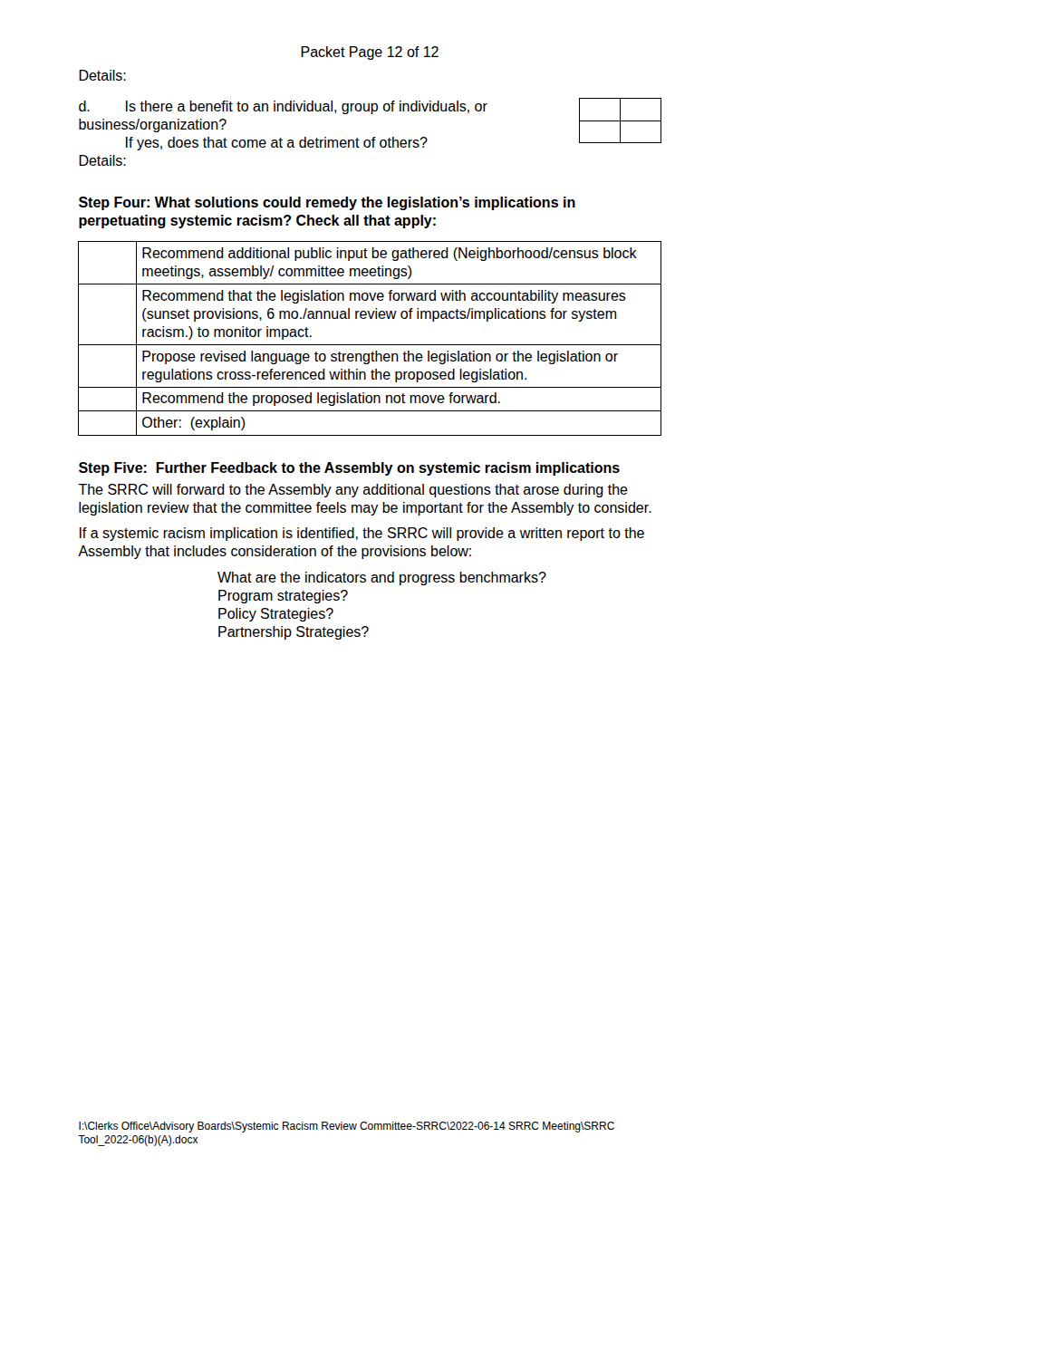Packet Page 12 of 12
Details:
d. Is there a benefit to an individual, group of individuals, or business/organization? If yes, does that come at a detriment of others?
Details:
Step Four: What solutions could remedy the legislation’s implications in perpetuating systemic racism? Check all that apply:
| | Recommend additional public input be gathered (Neighborhood/census block meetings, assembly/ committee meetings) |
| | Recommend that the legislation move forward with accountability measures (sunset provisions, 6 mo./annual review of impacts/implications for system racism.) to monitor impact. |
| | Propose revised language to strengthen the legislation or the legislation or regulations cross-referenced within the proposed legislation. |
| | Recommend the proposed legislation not move forward. |
| | Other: (explain) |
Step Five: Further Feedback to the Assembly on systemic racism implications
The SRRC will forward to the Assembly any additional questions that arose during the legislation review that the committee feels may be important for the Assembly to consider.
If a systemic racism implication is identified, the SRRC will provide a written report to the Assembly that includes consideration of the provisions below:
What are the indicators and progress benchmarks?
Program strategies?
Policy Strategies?
Partnership Strategies?
I:\Clerks Office\Advisory Boards\Systemic Racism Review Committee-SRRC\2022-06-14 SRRC Meeting\SRRC Tool_2022-06(b)(A).docx